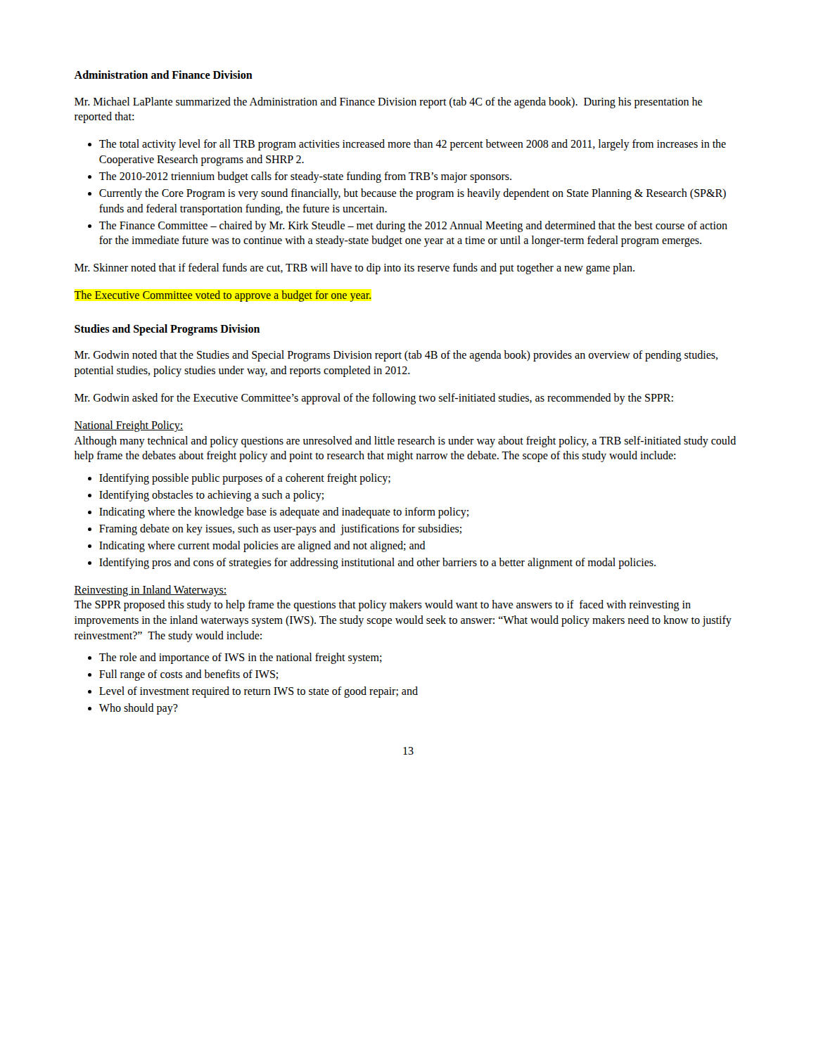Administration and Finance Division
Mr. Michael LaPlante summarized the Administration and Finance Division report (tab 4C of the agenda book). During his presentation he reported that:
The total activity level for all TRB program activities increased more than 42 percent between 2008 and 2011, largely from increases in the Cooperative Research programs and SHRP 2.
The 2010-2012 triennium budget calls for steady-state funding from TRB’s major sponsors.
Currently the Core Program is very sound financially, but because the program is heavily dependent on State Planning & Research (SP&R) funds and federal transportation funding, the future is uncertain.
The Finance Committee – chaired by Mr. Kirk Steudle – met during the 2012 Annual Meeting and determined that the best course of action for the immediate future was to continue with a steady-state budget one year at a time or until a longer-term federal program emerges.
Mr. Skinner noted that if federal funds are cut, TRB will have to dip into its reserve funds and put together a new game plan.
The Executive Committee voted to approve a budget for one year.
Studies and Special Programs Division
Mr. Godwin noted that the Studies and Special Programs Division report (tab 4B of the agenda book) provides an overview of pending studies, potential studies, policy studies under way, and reports completed in 2012.
Mr. Godwin asked for the Executive Committee’s approval of the following two self-initiated studies, as recommended by the SPPR:
National Freight Policy:
Although many technical and policy questions are unresolved and little research is under way about freight policy, a TRB self-initiated study could help frame the debates about freight policy and point to research that might narrow the debate. The scope of this study would include:
Identifying possible public purposes of a coherent freight policy;
Identifying obstacles to achieving a such a policy;
Indicating where the knowledge base is adequate and inadequate to inform policy;
Framing debate on key issues, such as user-pays and justifications for subsidies;
Indicating where current modal policies are aligned and not aligned; and
Identifying pros and cons of strategies for addressing institutional and other barriers to a better alignment of modal policies.
Reinvesting in Inland Waterways:
The SPPR proposed this study to help frame the questions that policy makers would want to have answers to if faced with reinvesting in improvements in the inland waterways system (IWS). The study scope would seek to answer: “What would policy makers need to know to justify reinvestment?” The study would include:
The role and importance of IWS in the national freight system;
Full range of costs and benefits of IWS;
Level of investment required to return IWS to state of good repair; and
Who should pay?
13